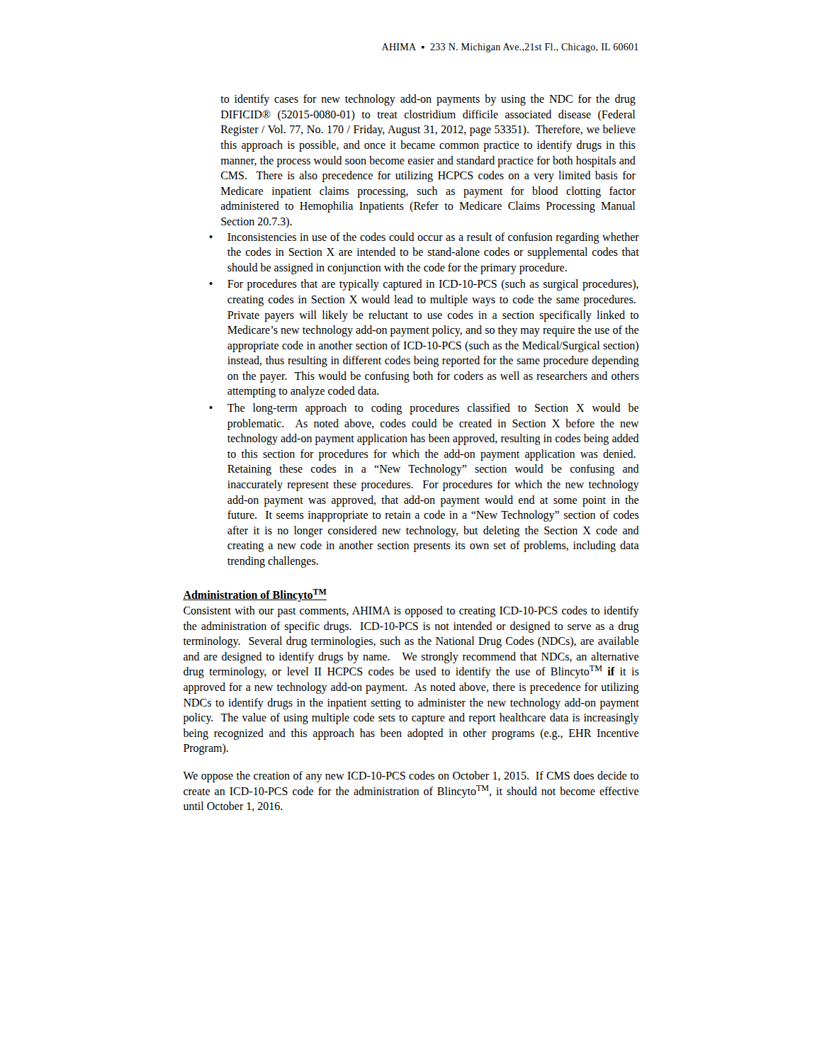AHIMA ▪ 233 N. Michigan Ave.,21st Fl., Chicago, IL 60601
to identify cases for new technology add-on payments by using the NDC for the drug DIFICID® (52015-0080-01) to treat clostridium difficile associated disease (Federal Register / Vol. 77, No. 170 / Friday, August 31, 2012, page 53351). Therefore, we believe this approach is possible, and once it became common practice to identify drugs in this manner, the process would soon become easier and standard practice for both hospitals and CMS. There is also precedence for utilizing HCPCS codes on a very limited basis for Medicare inpatient claims processing, such as payment for blood clotting factor administered to Hemophilia Inpatients (Refer to Medicare Claims Processing Manual Section 20.7.3).
Inconsistencies in use of the codes could occur as a result of confusion regarding whether the codes in Section X are intended to be stand-alone codes or supplemental codes that should be assigned in conjunction with the code for the primary procedure.
For procedures that are typically captured in ICD-10-PCS (such as surgical procedures), creating codes in Section X would lead to multiple ways to code the same procedures. Private payers will likely be reluctant to use codes in a section specifically linked to Medicare’s new technology add-on payment policy, and so they may require the use of the appropriate code in another section of ICD-10-PCS (such as the Medical/Surgical section) instead, thus resulting in different codes being reported for the same procedure depending on the payer. This would be confusing both for coders as well as researchers and others attempting to analyze coded data.
The long-term approach to coding procedures classified to Section X would be problematic. As noted above, codes could be created in Section X before the new technology add-on payment application has been approved, resulting in codes being added to this section for procedures for which the add-on payment application was denied. Retaining these codes in a “New Technology” section would be confusing and inaccurately represent these procedures. For procedures for which the new technology add-on payment was approved, that add-on payment would end at some point in the future. It seems inappropriate to retain a code in a “New Technology” section of codes after it is no longer considered new technology, but deleting the Section X code and creating a new code in another section presents its own set of problems, including data trending challenges.
Administration of BlincytoTM
Consistent with our past comments, AHIMA is opposed to creating ICD-10-PCS codes to identify the administration of specific drugs. ICD-10-PCS is not intended or designed to serve as a drug terminology. Several drug terminologies, such as the National Drug Codes (NDCs), are available and are designed to identify drugs by name. We strongly recommend that NDCs, an alternative drug terminology, or level II HCPCS codes be used to identify the use of BlincytoTM if it is approved for a new technology add-on payment. As noted above, there is precedence for utilizing NDCs to identify drugs in the inpatient setting to administer the new technology add-on payment policy. The value of using multiple code sets to capture and report healthcare data is increasingly being recognized and this approach has been adopted in other programs (e.g., EHR Incentive Program).
We oppose the creation of any new ICD-10-PCS codes on October 1, 2015. If CMS does decide to create an ICD-10-PCS code for the administration of BlincytoTM, it should not become effective until October 1, 2016.